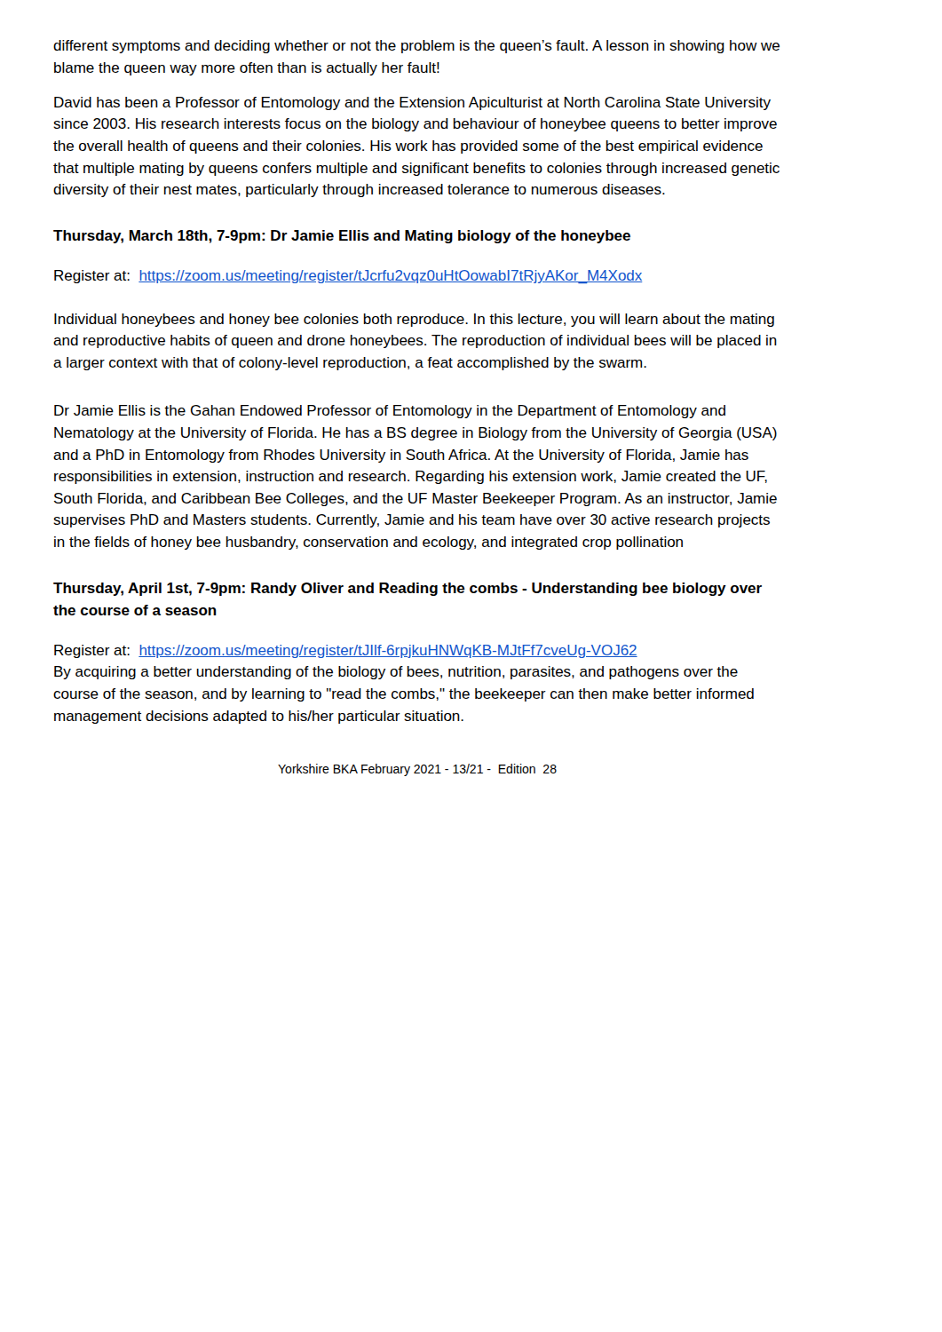different symptoms and deciding whether or not the problem is the queen’s fault. A lesson in showing how we blame the queen way more often than is actually her fault!
David has been a Professor of Entomology and the Extension Apiculturist at North Carolina State University since 2003. His research interests focus on the biology and behaviour of honeybee queens to better improve the overall health of queens and their colonies. His work has provided some of the best empirical evidence that multiple mating by queens confers multiple and significant benefits to colonies through increased genetic diversity of their nest mates, particularly through increased tolerance to numerous diseases.
Thursday, March 18th, 7-9pm: Dr Jamie Ellis and Mating biology of the honeybee
Register at: https://zoom.us/meeting/register/tJcrfu2vqz0uHtOowabI7tRjyAKor_M4Xodx
Individual honeybees and honey bee colonies both reproduce. In this lecture, you will learn about the mating and reproductive habits of queen and drone honeybees. The reproduction of individual bees will be placed in a larger context with that of colony-level reproduction, a feat accomplished by the swarm.
Dr Jamie Ellis is the Gahan Endowed Professor of Entomology in the Department of Entomology and Nematology at the University of Florida. He has a BS degree in Biology from the University of Georgia (USA) and a PhD in Entomology from Rhodes University in South Africa. At the University of Florida, Jamie has responsibilities in extension, instruction and research. Regarding his extension work, Jamie created the UF, South Florida, and Caribbean Bee Colleges, and the UF Master Beekeeper Program. As an instructor, Jamie supervises PhD and Masters students. Currently, Jamie and his team have over 30 active research projects in the fields of honey bee husbandry, conservation and ecology, and integrated crop pollination
Thursday, April 1st, 7-9pm: Randy Oliver and Reading the combs - Understanding bee biology over the course of a season
Register at: https://zoom.us/meeting/register/tJIlf-6rpjkuHNWqKB-MJtFf7cveUg-VOJ62
By acquiring a better understanding of the biology of bees, nutrition, parasites, and pathogens over the course of the season, and by learning to "read the combs," the beekeeper can then make better informed management decisions adapted to his/her particular situation.
Yorkshire BKA February 2021 - 13/21 - Edition 28